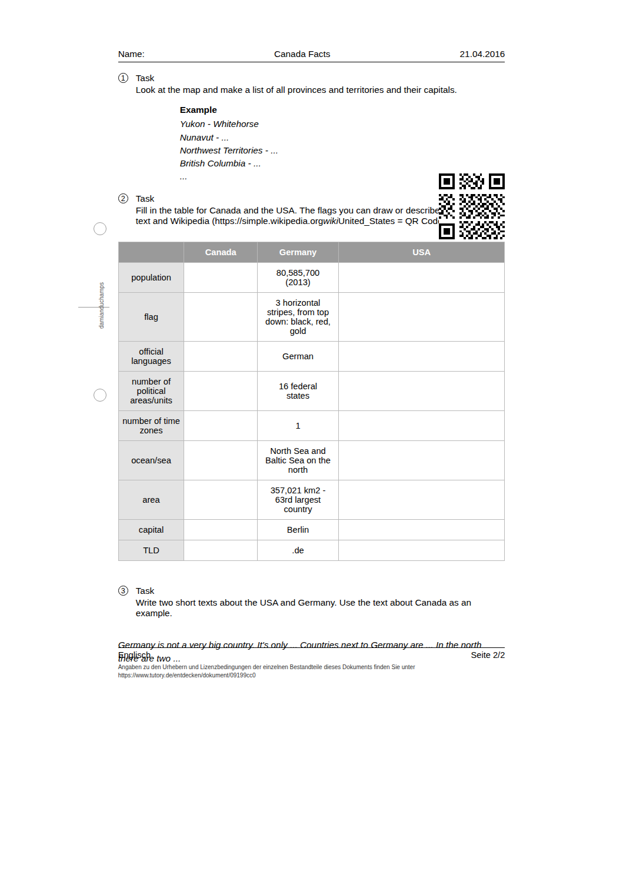Name: Canada Facts 21.04.2016
damianduchamps
1
Task
Look at the map and make a list of all provinces and territories and their capitals.
Example
Yukon - Whitehorse
Nunavut - ...
Northwest Territories - ...
British Columbia - ...
...
2
Task
Fill in the table for Canada and the USA. The flags you can draw or describe. Use the
text and Wikipedia (https://simple.wikipedia.orgwiki United_States = QR Code).
| | Canada | Germany | USA |
| --- | --- | --- | --- |
| population | | 80,585,700 (2013) | |
| flag | | 3 horizontal stripes, from top down: black, red, gold | |
| official languages | | German | |
| number of political areas/units | | 16 federal states | |
| number of time zones | | 1 | |
| ocean/sea | | North Sea and Baltic Sea on the north | |
| area | | 357,021 km2 - 63rd largest country | |
| capital | | Berlin | |
| TLD | | .de | |
3
Task
Write two short texts about the USA and Germany. Use the text about Canada as an example.
Germany is not a very big country. It's only ... Countries next to Germany are ... In the north
there are two ...
Englisch Seite 2/2
Angaben zu den Urhebern und Lizenzbedingungen der einzelnen Bestandteile dieses Dokuments finden Sie unter
https://www.tutory.de/entdecken/dokument/09199cc0